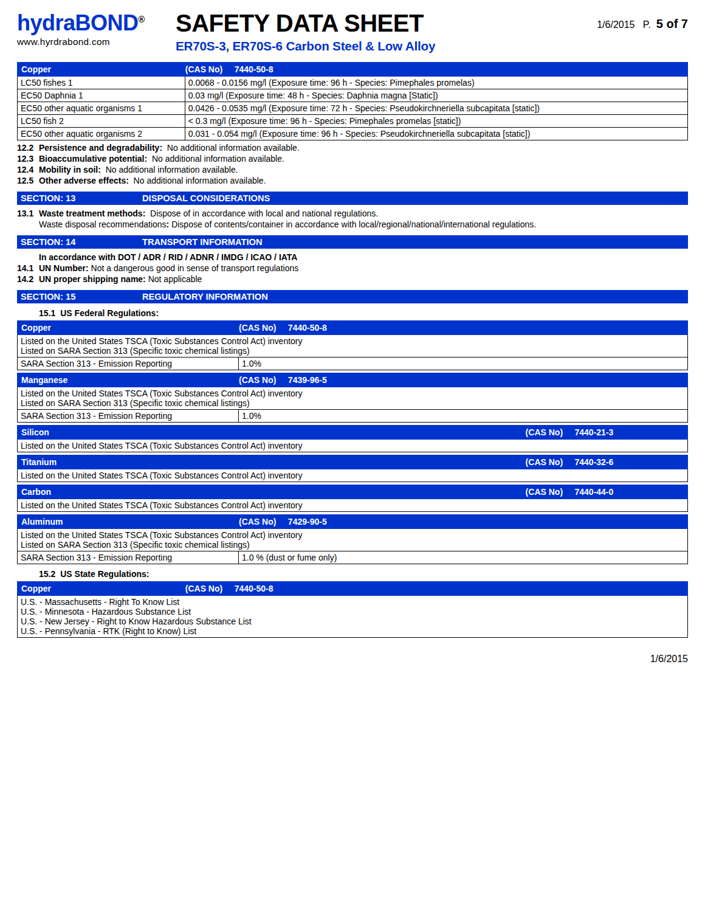hydra BOND®
www.hyrdrabond.com
SAFETY DATA SHEET
ER70S-3, ER70S-6 Carbon Steel & Low Alloy
1/6/2015 P. 5 of 7
| Copper | (CAS No) 7440-50-8 |
| LC50 fishes 1 | 0.0068 - 0.0156 mg/l (Exposure time: 96 h - Species: Pimephales promelas) |
| EC50 Daphnia 1 | 0.03 mg/l (Exposure time: 48 h - Species: Daphnia magna [Static]) |
| EC50 other aquatic organisms 1 | 0.0426 - 0.0535 mg/l (Exposure time: 72 h - Species: Pseudokirchneriella subcapitata [static]) |
| LC50 fish 2 | < 0.3 mg/l (Exposure time: 96 h - Species: Pimephales promelas [static]) |
| EC50 other aquatic organisms 2 | 0.031 - 0.054 mg/l (Exposure time: 96 h - Species: Pseudokirchneriella subcapitata [static]) |
12.2 Persistence and degradability: No additional information available.
12.3 Bioaccumulative potential: No additional information available.
12.4 Mobility in soil: No additional information available.
12.5 Other adverse effects: No additional information available.
SECTION: 13 DISPOSAL CONSIDERATIONS
13.1 Waste treatment methods: Dispose of in accordance with local and national regulations.
Waste disposal recommendations: Dispose of contents/container in accordance with local/regional/national/international regulations.
SECTION: 14 TRANSPORT INFORMATION
In accordance with DOT / ADR / RID / ADNR / IMDG / ICAO / IATA
14.1 UN Number: Not a dangerous good in sense of transport regulations
14.2 UN proper shipping name: Not applicable
SECTION: 15 REGULATORY INFORMATION
15.1 US Federal Regulations:
| Copper | (CAS No) 7440-50-8 |
| Listed on the United States TSCA (Toxic Substances Control Act) inventory Listed on SARA Section 313 (Specific toxic chemical listings) |
| SARA Section 313 - Emission Reporting | 1.0% |
| Manganese | (CAS No) 7439-96-5 |
| Listed on the United States TSCA (Toxic Substances Control Act) inventory Listed on SARA Section 313 (Specific toxic chemical listings) |
| SARA Section 313 - Emission Reporting | 1.0% |
| Silicon | (CAS No) 7440-21-3 |
| Listed on the United States TSCA (Toxic Substances Control Act) inventory |
| Titanium | (CAS No) 7440-32-6 |
| Listed on the United States TSCA (Toxic Substances Control Act) inventory |
| Carbon | (CAS No) 7440-44-0 |
| Listed on the United States TSCA (Toxic Substances Control Act) inventory |
| Aluminum | (CAS No) 7429-90-5 |
| Listed on the United States TSCA (Toxic Substances Control Act) inventory Listed on SARA Section 313 (Specific toxic chemical listings) |
| SARA Section 313 - Emission Reporting | 1.0 % (dust or fume only) |
15.2 US State Regulations:
| Copper | (CAS No) 7440-50-8 |
| U.S. - Massachusetts - Right To Know List U.S. - Minnesota - Hazardous Substance List U.S. - New Jersey - Right to Know Hazardous Substance List U.S. - Pennsylvania - RTK (Right to Know) List |
1/6/2015